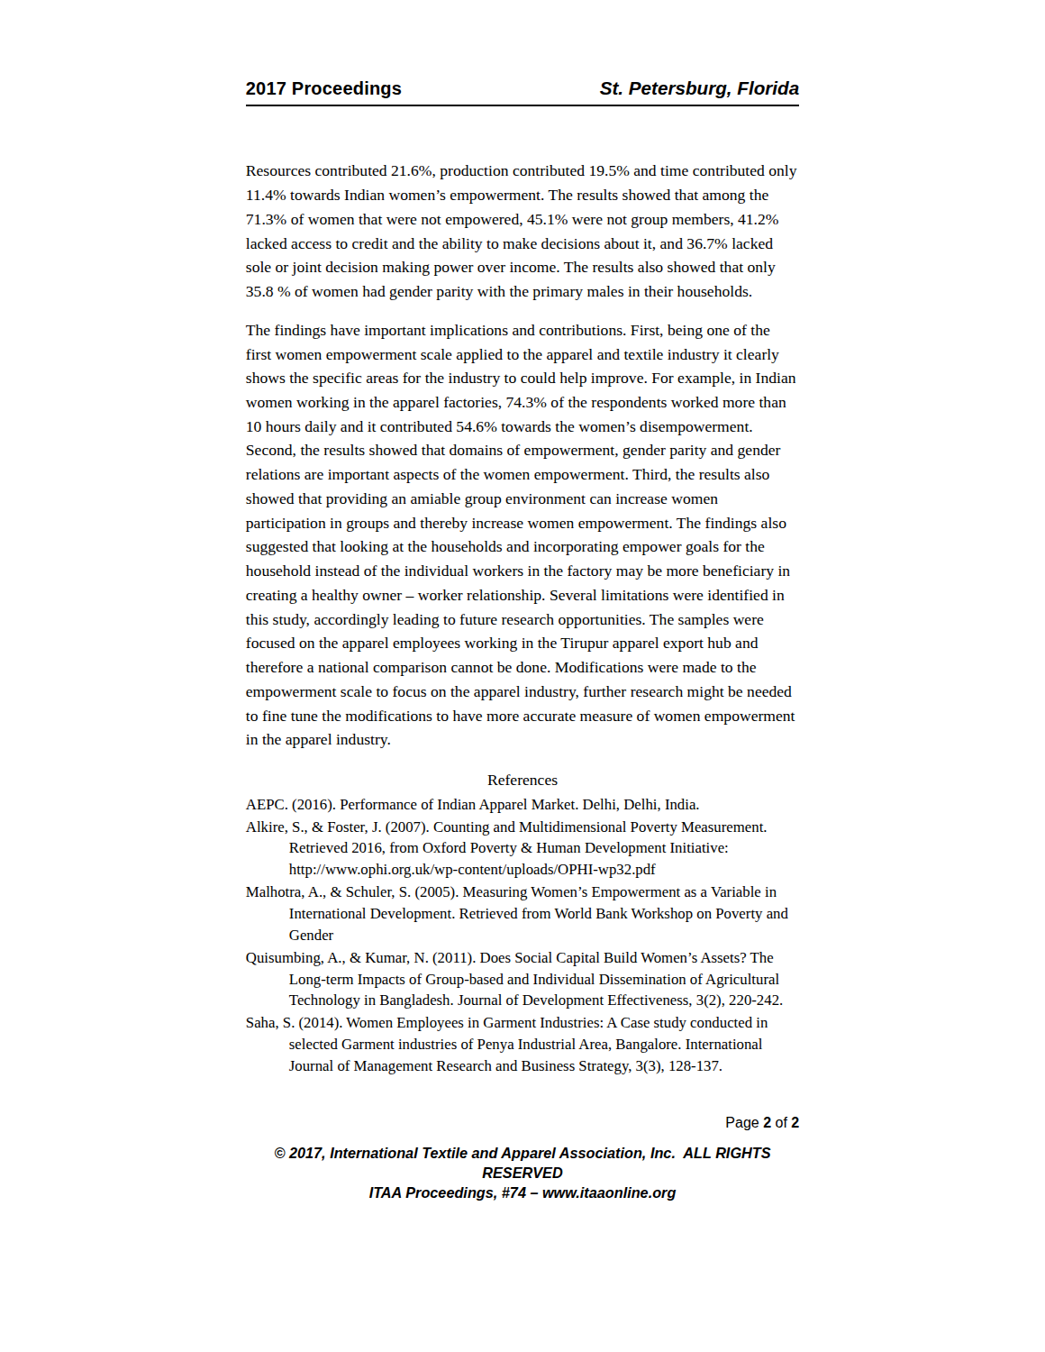2017 Proceedings
St. Petersburg, Florida
Resources contributed 21.6%, production contributed 19.5% and time contributed only 11.4% towards Indian women’s empowerment. The results showed that among the 71.3% of women that were not empowered, 45.1% were not group members, 41.2% lacked access to credit and the ability to make decisions about it, and 36.7% lacked sole or joint decision making power over income. The results also showed that only 35.8 % of women had gender parity with the primary males in their households.
The findings have important implications and contributions. First, being one of the first women empowerment scale applied to the apparel and textile industry it clearly shows the specific areas for the industry to could help improve. For example, in Indian women working in the apparel factories, 74.3% of the respondents worked more than 10 hours daily and it contributed 54.6% towards the women’s disempowerment. Second, the results showed that domains of empowerment, gender parity and gender relations are important aspects of the women empowerment. Third, the results also showed that providing an amiable group environment can increase women participation in groups and thereby increase women empowerment. The findings also suggested that looking at the households and incorporating empower goals for the household instead of the individual workers in the factory may be more beneficiary in creating a healthy owner – worker relationship. Several limitations were identified in this study, accordingly leading to future research opportunities. The samples were focused on the apparel employees working in the Tirupur apparel export hub and therefore a national comparison cannot be done. Modifications were made to the empowerment scale to focus on the apparel industry, further research might be needed to fine tune the modifications to have more accurate measure of women empowerment in the apparel industry.
References
AEPC. (2016). Performance of Indian Apparel Market. Delhi, Delhi, India.
Alkire, S., & Foster, J. (2007). Counting and Multidimensional Poverty Measurement. Retrieved 2016, from Oxford Poverty & Human Development Initiative: http://www.ophi.org.uk/wp-content/uploads/OPHI-wp32.pdf
Malhotra, A., & Schuler, S. (2005). Measuring Women’s Empowerment as a Variable in International Development. Retrieved from World Bank Workshop on Poverty and Gender
Quisumbing, A., & Kumar, N. (2011). Does Social Capital Build Women’s Assets? The Long-term Impacts of Group-based and Individual Dissemination of Agricultural Technology in Bangladesh. Journal of Development Effectiveness, 3(2), 220-242.
Saha, S. (2014). Women Employees in Garment Industries: A Case study conducted in selected Garment industries of Penya Industrial Area, Bangalore. International Journal of Management Research and Business Strategy, 3(3), 128-137.
Page 2 of 2
© 2017, International Textile and Apparel Association, Inc. ALL RIGHTS RESERVED
ITAA Proceedings, #74 – www.itaaonline.org